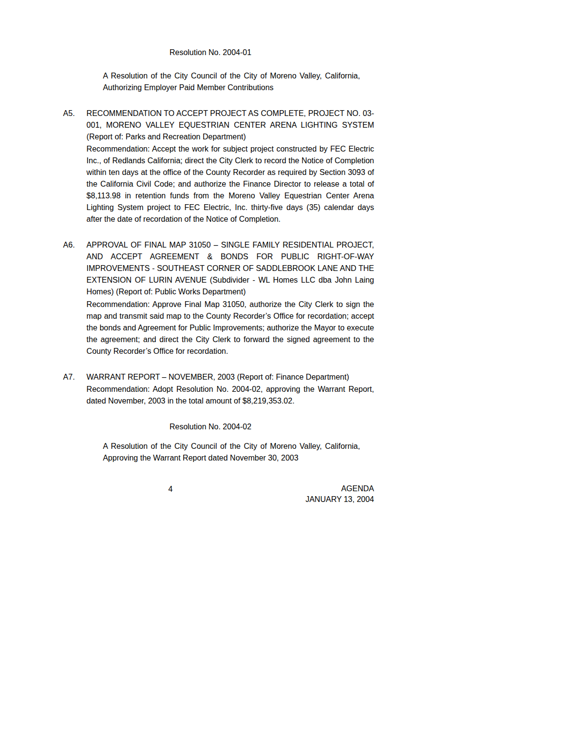Resolution No. 2004-01
A Resolution of the City Council of the City of Moreno Valley, California, Authorizing Employer Paid Member Contributions
A5.
RECOMMENDATION TO ACCEPT PROJECT AS COMPLETE, PROJECT NO. 03-001, MORENO VALLEY EQUESTRIAN CENTER ARENA LIGHTING SYSTEM (Report of: Parks and Recreation Department)
Recommendation: Accept the work for subject project constructed by FEC Electric Inc., of Redlands California; direct the City Clerk to record the Notice of Completion within ten days at the office of the County Recorder as required by Section 3093 of the California Civil Code; and authorize the Finance Director to release a total of $8,113.98 in retention funds from the Moreno Valley Equestrian Center Arena Lighting System project to FEC Electric, Inc. thirty-five days (35) calendar days after the date of recordation of the Notice of Completion.
A6.
APPROVAL OF FINAL MAP 31050 – SINGLE FAMILY RESIDENTIAL PROJECT, AND ACCEPT AGREEMENT & BONDS FOR PUBLIC RIGHT-OF-WAY IMPROVEMENTS - SOUTHEAST CORNER OF SADDLEBROOK LANE AND THE EXTENSION OF LURIN AVENUE (Subdivider - WL Homes LLC dba John Laing Homes) (Report of: Public Works Department)
Recommendation: Approve Final Map 31050, authorize the City Clerk to sign the map and transmit said map to the County Recorder’s Office for recordation; accept the bonds and Agreement for Public Improvements; authorize the Mayor to execute the agreement; and direct the City Clerk to forward the signed agreement to the County Recorder’s Office for recordation.
A7.
WARRANT REPORT – NOVEMBER, 2003 (Report of: Finance Department)
Recommendation: Adopt Resolution No. 2004-02, approving the Warrant Report, dated November, 2003 in the total amount of $8,219,353.02.
Resolution No. 2004-02
A Resolution of the City Council of the City of Moreno Valley, California, Approving the Warrant Report dated November 30, 2003
4
AGENDA
JANUARY 13, 2004